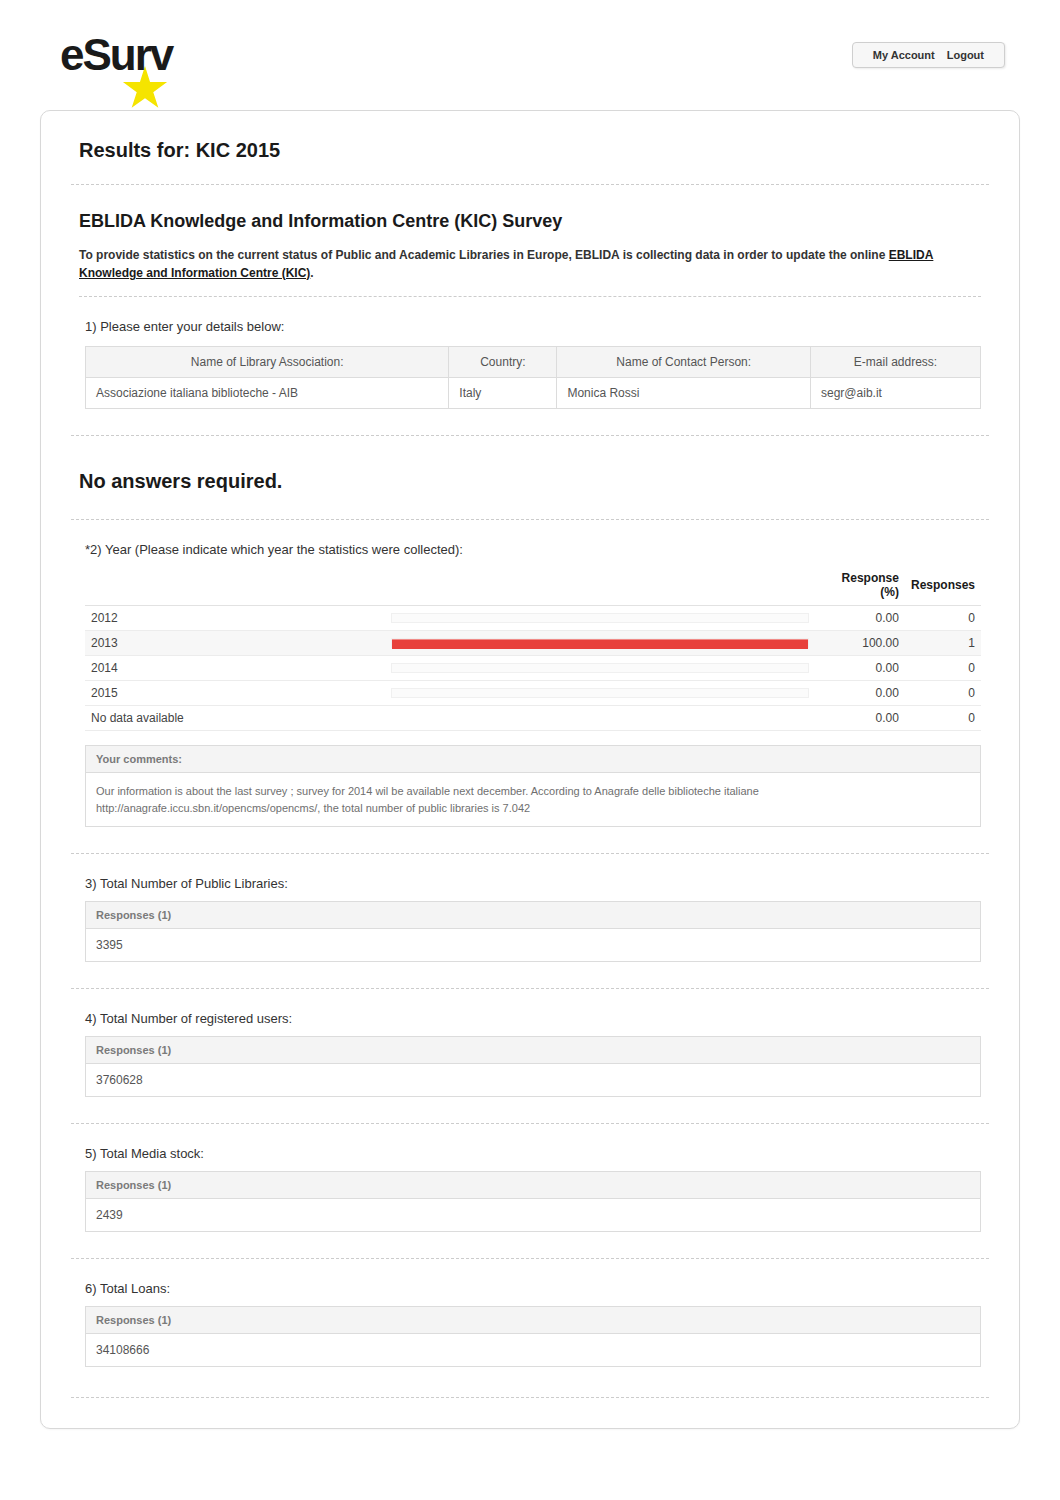eSurv
My Account Logout
Results for: KIC 2015
EBLIDA Knowledge and Information Centre (KIC) Survey
To provide statistics on the current status of Public and Academic Libraries in Europe, EBLIDA is collecting data in order to update the online EBLIDA Knowledge and Information Centre (KIC).
1) Please enter your details below:
| Name of Library Association: | Country: | Name of Contact Person: | E-mail address: |
| --- | --- | --- | --- |
| Associazione italiana biblioteche - AIB | Italy | Monica Rossi | segr@aib.it |
No answers required.
*2) Year (Please indicate which year the statistics were collected):
| | | Response (%) | Responses |
| --- | --- | --- | --- |
| 2012 | | 0.00 | 0 |
| 2013 | | 100.00 | 1 |
| 2014 | | 0.00 | 0 |
| 2015 | | 0.00 | 0 |
| No data available | | 0.00 | 0 |
Your comments:
Our information is about the last survey ; survey for 2014 wil be available next december. According to Anagrafe delle biblioteche italiane http://anagrafe.iccu.sbn.it/opencms/opencms/, the total number of public libraries is 7.042
3) Total Number of Public Libraries:
Responses (1)
3395
4) Total Number of registered users:
Responses (1)
3760628
5) Total Media stock:
Responses (1)
2439
6) Total Loans:
Responses (1)
34108666